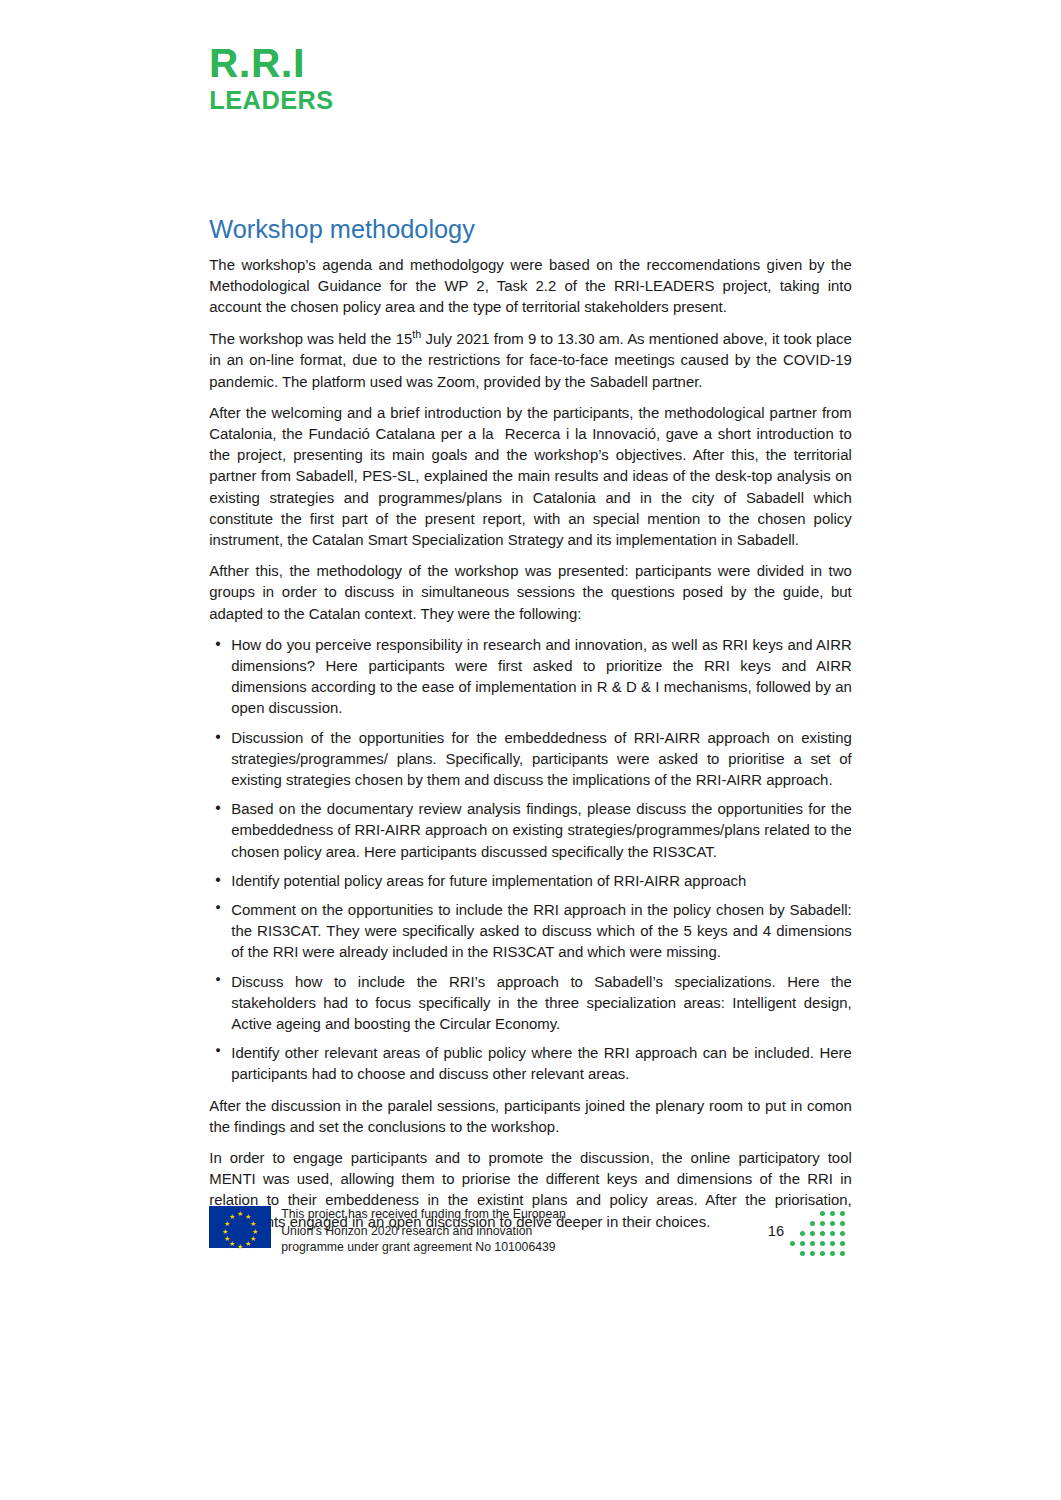R.R.I
LEADERS
Workshop methodology
The workshop’s agenda and methodolgogy were based on the reccomendations given by the Methodological Guidance for the WP 2, Task 2.2 of the RRI-LEADERS project, taking into account the chosen policy area and the type of territorial stakeholders present.
The workshop was held the 15th July 2021 from 9 to 13.30 am. As mentioned above, it took place in an on-line format, due to the restrictions for face-to-face meetings caused by the COVID-19 pandemic. The platform used was Zoom, provided by the Sabadell partner.
After the welcoming and a brief introduction by the participants, the methodological partner from Catalonia, the Fundació Catalana per a la Recerca i la Innovació, gave a short introduction to the project, presenting its main goals and the workshop’s objectives. After this, the territorial partner from Sabadell, PES-SL, explained the main results and ideas of the desk-top analysis on existing strategies and programmes/plans in Catalonia and in the city of Sabadell which constitute the first part of the present report, with an special mention to the chosen policy instrument, the Catalan Smart Specialization Strategy and its implementation in Sabadell.
Afther this, the methodology of the workshop was presented: participants were divided in two groups in order to discuss in simultaneous sessions the questions posed by the guide, but adapted to the Catalan context. They were the following:
How do you perceive responsibility in research and innovation, as well as RRI keys and AIRR dimensions? Here participants were first asked to prioritize the RRI keys and AIRR dimensions according to the ease of implementation in R & D & I mechanisms, followed by an open discussion.
Discussion of the opportunities for the embeddedness of RRI-AIRR approach on existing strategies/programmes/ plans. Specifically, participants were asked to prioritise a set of existing strategies chosen by them and discuss the implications of the RRI-AIRR approach.
Based on the documentary review analysis findings, please discuss the opportunities for the embeddedness of RRI-AIRR approach on existing strategies/programmes/plans related to the chosen policy area. Here participants discussed specifically the RIS3CAT.
Identify potential policy areas for future implementation of RRI-AIRR approach
Comment on the opportunities to include the RRI approach in the policy chosen by Sabadell: the RIS3CAT. They were specifically asked to discuss which of the 5 keys and 4 dimensions of the RRI were already included in the RIS3CAT and which were missing.
Discuss how to include the RRI’s approach to Sabadell’s specializations. Here the stakeholders had to focus specifically in the three specialization areas: Intelligent design, Active ageing and boosting the Circular Economy.
Identify other relevant areas of public policy where the RRI approach can be included. Here participants had to choose and discuss other relevant areas.
After the discussion in the paralel sessions, participants joined the plenary room to put in comon the findings and set the conclusions to the workshop.
In order to engage participants and to promote the discussion, the online participatory tool MENTI was used, allowing them to priorise the different keys and dimensions of the RRI in relation to their embeddeness in the existint plans and policy areas. After the priorisation, participants engaged in an open discussion to delve deeper in their choices.
★ ★ ★ ★ ★ ★ ★ ★ ★ ★ ★ ★
This project has received funding from the European
Union’s Horizon 2020 research and innovation
programme under grant agreement No 101006439
16